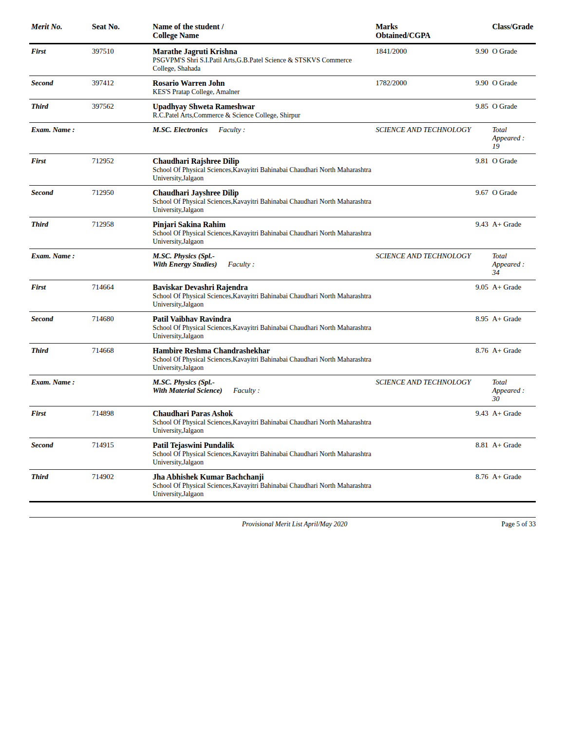| Merit No. | Seat No. | Name of the student / College Name | Marks Obtained/CGPA | | Class/Grade |
| --- | --- | --- | --- | --- | --- |
| First | 397510 | Marathe Jagruti Krishna PSGVPM'S Shri S.I.Patil Arts,G.B.Patel Science & STSKVS Commerce College, Shahada | 1841/2000 | 9.90 | O Grade |
| Second | 397412 | Rosario Warren John KES'S Pratap College, Amalner | 1782/2000 | 9.90 | O Grade |
| Third | 397562 | Upadhyay Shweta Rameshwar R.C.Patel Arts,Commerce & Science College, Shirpur | | 9.85 | O Grade |
| Exam. Name : | M.SC. Electronics Faculty : | SCIENCE AND TECHNOLOGY | Total Appeared : 19 |
| First | 712952 | Chaudhari Rajshree Dilip School Of Physical Sciences,Kavayitri Bahinabai Chaudhari North Maharashtra University,Jalgaon | | 9.81 | O Grade |
| Second | 712950 | Chaudhari Jayshree Dilip School Of Physical Sciences,Kavayitri Bahinabai Chaudhari North Maharashtra University,Jalgaon | | 9.67 | O Grade |
| Third | 712958 | Pinjari Sakina Rahim School Of Physical Sciences,Kavayitri Bahinabai Chaudhari North Maharashtra University,Jalgaon | | 9.43 | A+ Grade |
| Exam. Name : | M.SC. Physics (Spl.- With Energy Studies) Faculty : | SCIENCE AND TECHNOLOGY | Total Appeared : 34 |
| First | 714664 | Baviskar Devashri Rajendra School Of Physical Sciences,Kavayitri Bahinabai Chaudhari North Maharashtra University,Jalgaon | | 9.05 | A+ Grade |
| Second | 714680 | Patil Vaibhav Ravindra School Of Physical Sciences,Kavayitri Bahinabai Chaudhari North Maharashtra University,Jalgaon | | 8.95 | A+ Grade |
| Third | 714668 | Hambire Reshma Chandrashekhar School Of Physical Sciences,Kavayitri Bahinabai Chaudhari North Maharashtra University,Jalgaon | | 8.76 | A+ Grade |
| Exam. Name : | M.SC. Physics (Spl.- With Material Science) Faculty : | SCIENCE AND TECHNOLOGY | Total Appeared : 30 |
| First | 714898 | Chaudhari Paras Ashok School Of Physical Sciences,Kavayitri Bahinabai Chaudhari North Maharashtra University,Jalgaon | | 9.43 | A+ Grade |
| Second | 714915 | Patil Tejaswini Pundalik School Of Physical Sciences,Kavayitri Bahinabai Chaudhari North Maharashtra University,Jalgaon | | 8.81 | A+ Grade |
| Third | 714902 | Jha Abhishek Kumar Bachchanji School Of Physical Sciences,Kavayitri Bahinabai Chaudhari North Maharashtra University,Jalgaon | | 8.76 | A+ Grade |
Provisional Merit List April/May 2020
Page 5 of 33